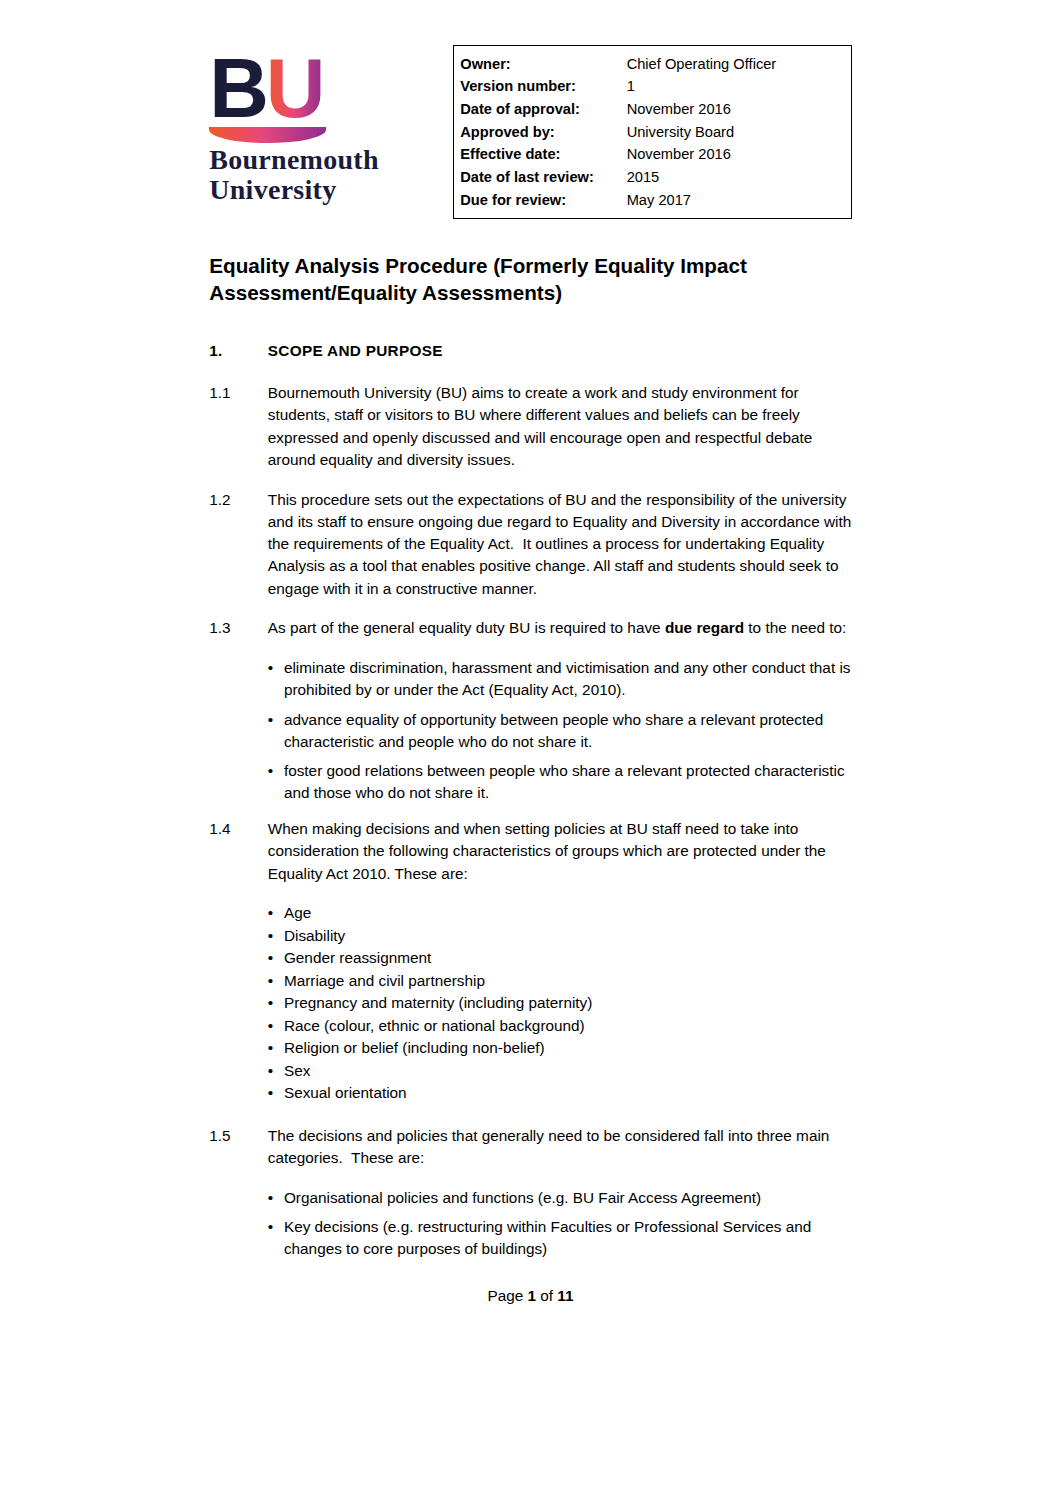BU
Bournemouth
University
| Owner: | Chief Operating Officer |
| Version number: | 1 |
| Date of approval: | November 2016 |
| Approved by: | University Board |
| Effective date: | November 2016 |
| Date of last review: | 2015 |
| Due for review: | May 2017 |
Equality Analysis Procedure (Formerly Equality Impact
Assessment/Equality Assessments)
1.
SCOPE AND PURPOSE
1.1
Bournemouth University (BU) aims to create a work and study environment for students, staff or visitors to BU where different values and beliefs can be freely expressed and openly discussed and will encourage open and respectful debate around equality and diversity issues.
1.2
This procedure sets out the expectations of BU and the responsibility of the university and its staff to ensure ongoing due regard to Equality and Diversity in accordance with the requirements of the Equality Act. It outlines a process for undertaking Equality Analysis as a tool that enables positive change. All staff and students should seek to engage with it in a constructive manner.
1.3
As part of the general equality duty BU is required to have due regard to the need to:
eliminate discrimination, harassment and victimisation and any other conduct that is prohibited by or under the Act (Equality Act, 2010).
advance equality of opportunity between people who share a relevant protected characteristic and people who do not share it.
foster good relations between people who share a relevant protected characteristic and those who do not share it.
1.4
When making decisions and when setting policies at BU staff need to take into consideration the following characteristics of groups which are protected under the Equality Act 2010. These are:
Age
Disability
Gender reassignment
Marriage and civil partnership
Pregnancy and maternity (including paternity)
Race (colour, ethnic or national background)
Religion or belief (including non-belief)
Sex
Sexual orientation
1.5
The decisions and policies that generally need to be considered fall into three main categories. These are:
Organisational policies and functions (e.g. BU Fair Access Agreement)
Key decisions (e.g. restructuring within Faculties or Professional Services and changes to core purposes of buildings)
Page 1 of 11